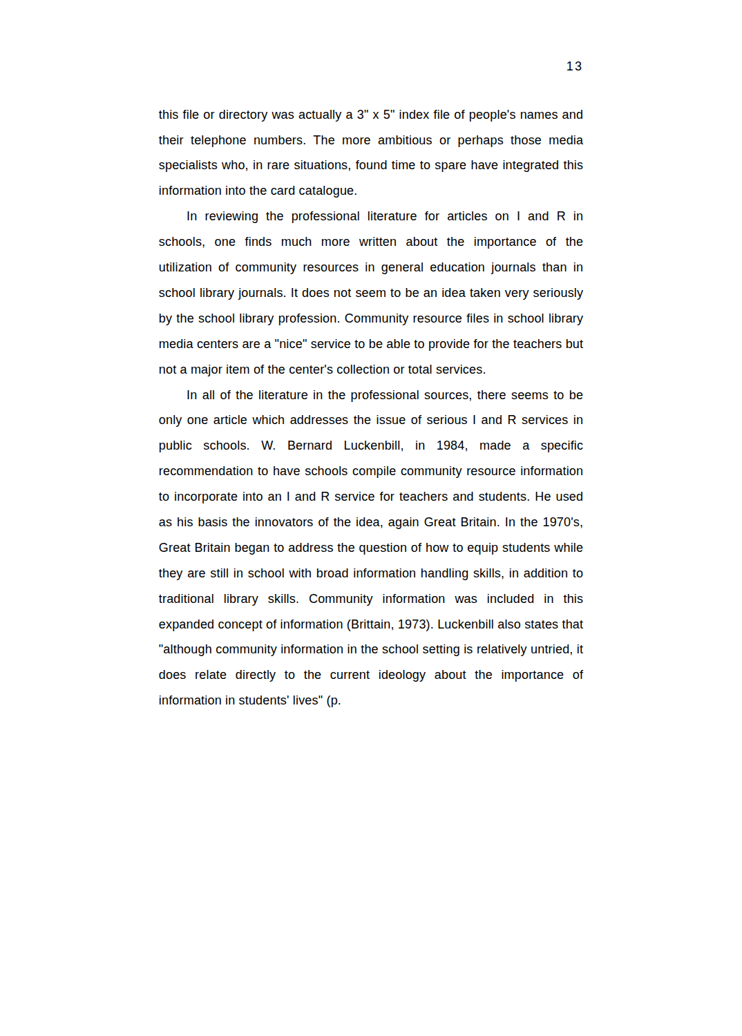13
this file or directory was actually a 3" x 5" index file of people's names and their telephone numbers. The more ambitious or perhaps those media specialists who, in rare situations, found time to spare have integrated this information into the card catalogue.
In reviewing the professional literature for articles on I and R in schools, one finds much more written about the importance of the utilization of community resources in general education journals than in school library journals. It does not seem to be an idea taken very seriously by the school library profession. Community resource files in school library media centers are a "nice" service to be able to provide for the teachers but not a major item of the center's collection or total services.
In all of the literature in the professional sources, there seems to be only one article which addresses the issue of serious I and R services in public schools. W. Bernard Luckenbill, in 1984, made a specific recommendation to have schools compile community resource information to incorporate into an I and R service for teachers and students. He used as his basis the innovators of the idea, again Great Britain. In the 1970's, Great Britain began to address the question of how to equip students while they are still in school with broad information handling skills, in addition to traditional library skills. Community information was included in this expanded concept of information (Brittain, 1973). Luckenbill also states that "although community information in the school setting is relatively untried, it does relate directly to the current ideology about the importance of information in students' lives" (p.